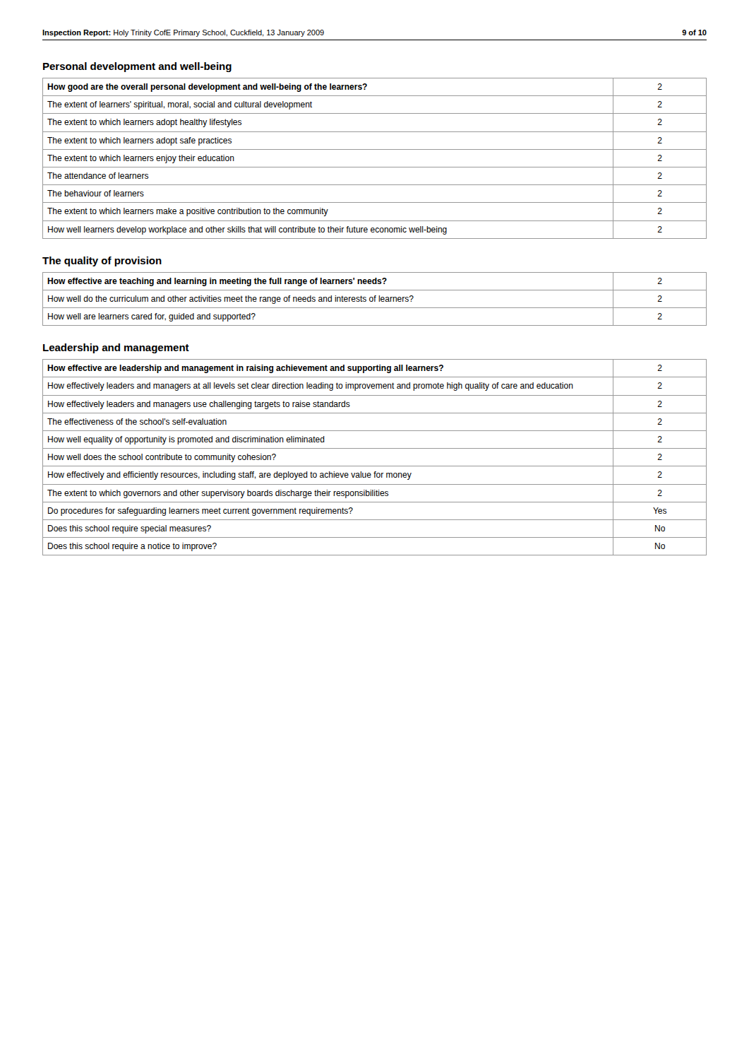Inspection Report: Holy Trinity CofE Primary School, Cuckfield, 13 January 2009
9 of 10
Personal development and well-being
| How good are the overall personal development and well-being of the learners? | 2 |
| The extent of learners' spiritual, moral, social and cultural development | 2 |
| The extent to which learners adopt healthy lifestyles | 2 |
| The extent to which learners adopt safe practices | 2 |
| The extent to which learners enjoy their education | 2 |
| The attendance of learners | 2 |
| The behaviour of learners | 2 |
| The extent to which learners make a positive contribution to the community | 2 |
| How well learners develop workplace and other skills that will contribute to their future economic well-being | 2 |
The quality of provision
| How effective are teaching and learning in meeting the full range of learners' needs? | 2 |
| How well do the curriculum and other activities meet the range of needs and interests of learners? | 2 |
| How well are learners cared for, guided and supported? | 2 |
Leadership and management
| How effective are leadership and management in raising achievement and supporting all learners? | 2 |
| How effectively leaders and managers at all levels set clear direction leading to improvement and promote high quality of care and education | 2 |
| How effectively leaders and managers use challenging targets to raise standards | 2 |
| The effectiveness of the school's self-evaluation | 2 |
| How well equality of opportunity is promoted and discrimination eliminated | 2 |
| How well does the school contribute to community cohesion? | 2 |
| How effectively and efficiently resources, including staff, are deployed to achieve value for money | 2 |
| The extent to which governors and other supervisory boards discharge their responsibilities | 2 |
| Do procedures for safeguarding learners meet current government requirements? | Yes |
| Does this school require special measures? | No |
| Does this school require a notice to improve? | No |